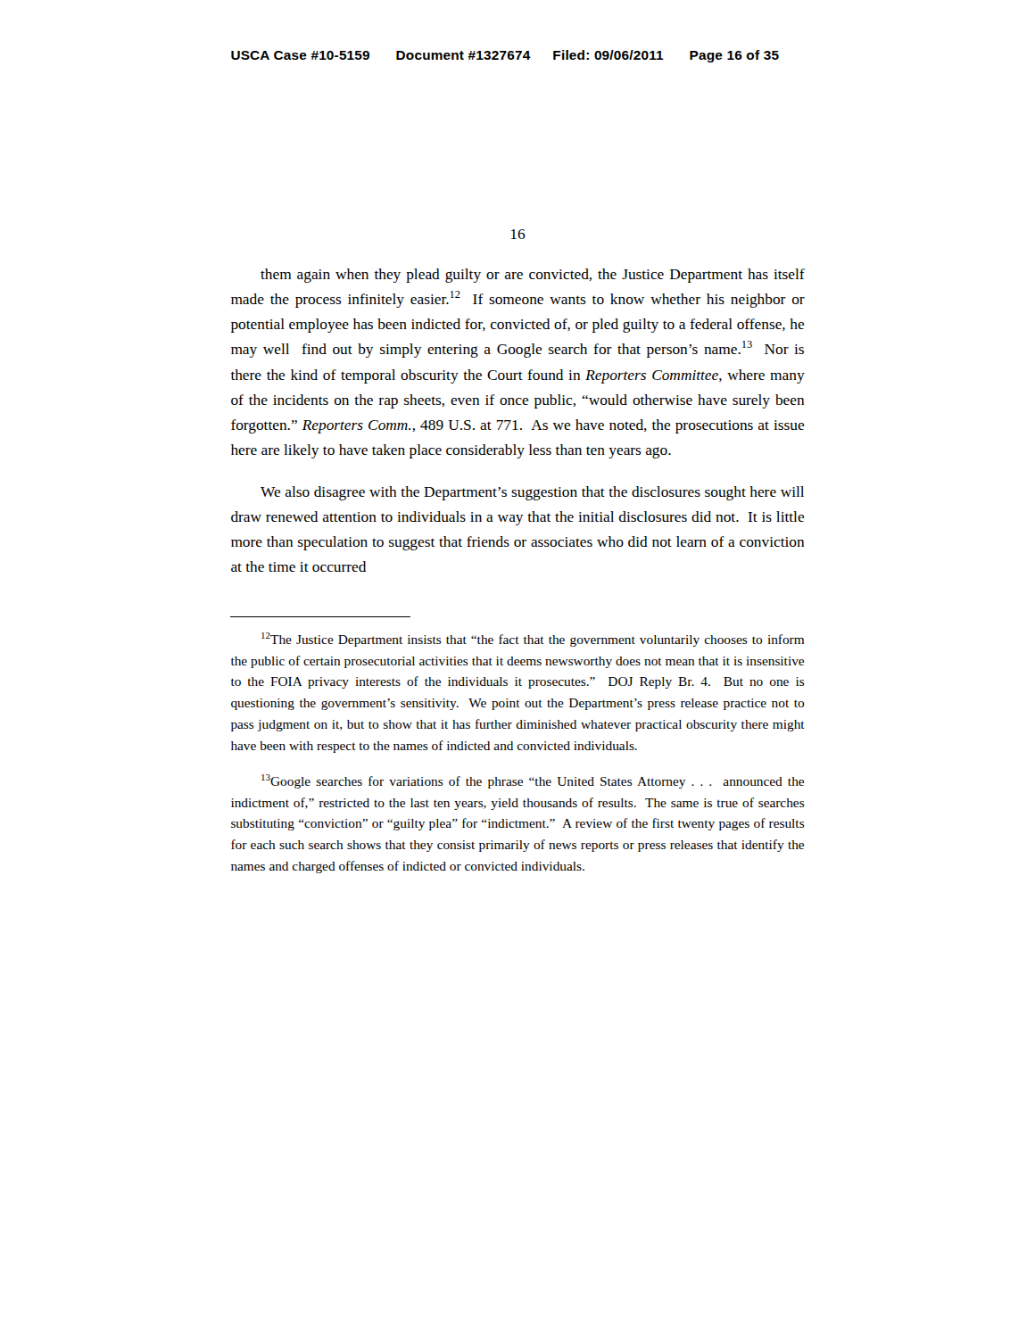USCA Case #10-5159 Document #1327674 Filed: 09/06/2011 Page 16 of 35
16
them again when they plead guilty or are convicted, the Justice Department has itself made the process infinitely easier.12 If someone wants to know whether his neighbor or potential employee has been indicted for, convicted of, or pled guilty to a federal offense, he may well find out by simply entering a Google search for that person’s name.13 Nor is there the kind of temporal obscurity the Court found in Reporters Committee, where many of the incidents on the rap sheets, even if once public, “would otherwise have surely been forgotten.” Reporters Comm., 489 U.S. at 771. As we have noted, the prosecutions at issue here are likely to have taken place considerably less than ten years ago.
We also disagree with the Department’s suggestion that the disclosures sought here will draw renewed attention to individuals in a way that the initial disclosures did not. It is little more than speculation to suggest that friends or associates who did not learn of a conviction at the time it occurred
12The Justice Department insists that “the fact that the government voluntarily chooses to inform the public of certain prosecutorial activities that it deems newsworthy does not mean that it is insensitive to the FOIA privacy interests of the individuals it prosecutes.” DOJ Reply Br. 4. But no one is questioning the government’s sensitivity. We point out the Department’s press release practice not to pass judgment on it, but to show that it has further diminished whatever practical obscurity there might have been with respect to the names of indicted and convicted individuals.
13Google searches for variations of the phrase “the United States Attorney . . . announced the indictment of,” restricted to the last ten years, yield thousands of results. The same is true of searches substituting “conviction” or “guilty plea” for “indictment.” A review of the first twenty pages of results for each such search shows that they consist primarily of news reports or press releases that identify the names and charged offenses of indicted or convicted individuals.